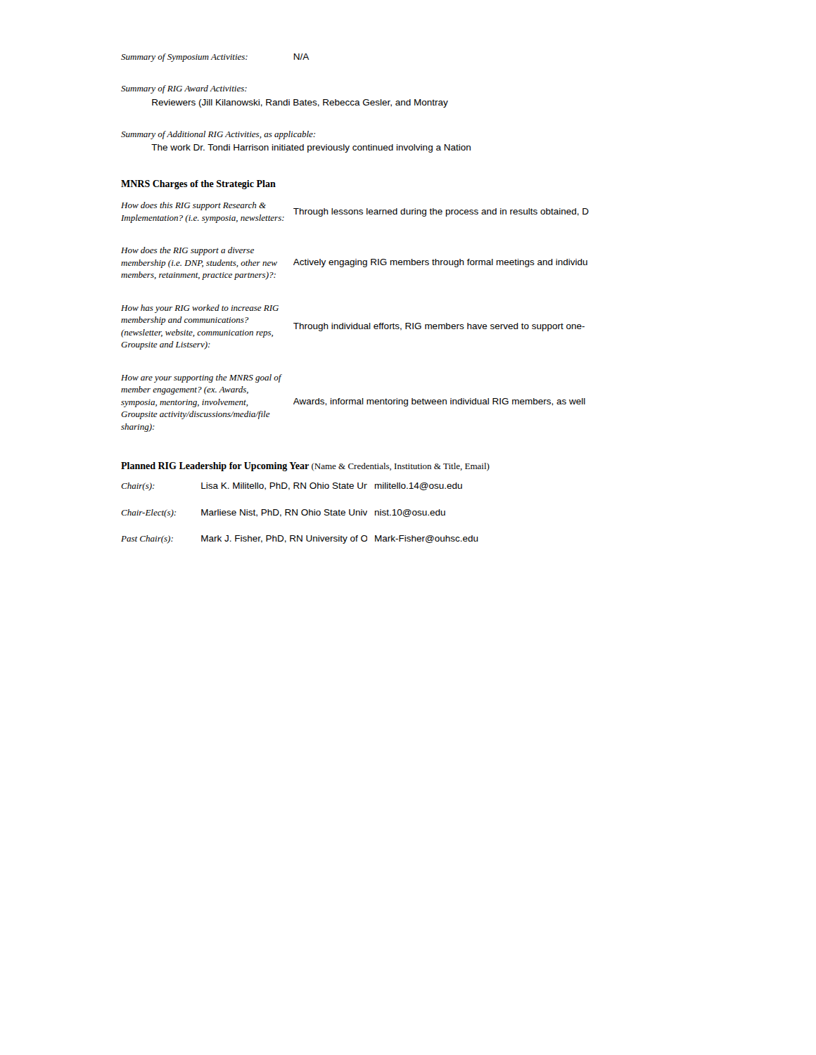Summary of Symposium Activities:
N/A
Summary of RIG Award Activities:
Reviewers (Jill Kilanowski, Randi Bates, Rebecca Gesler, and Montray
Summary of Additional RIG Activities, as applicable:
The work Dr. Tondi Harrison initiated previously continued involving a Nation
MNRS Charges of the Strategic Plan
How does this RIG support Research & Implementation? (i.e. symposia, newsletters:
Through lessons learned during the process and in results obtained, D
How does the RIG support a diverse membership (i.e. DNP, students, other new members, retainment, practice partners)?:
Actively engaging RIG members through formal meetings and individu
How has your RIG worked to increase RIG membership and communications? (newsletter, website, communication reps, Groupsite and Listserv):
Through individual efforts, RIG members have served to support one-
How are your supporting the MNRS goal of member engagement? (ex. Awards, symposia, mentoring, involvement, Groupsite activity/discussions/media/file sharing):
Awards, informal mentoring between individual RIG members, as well
Planned RIG Leadership for Upcoming Year (Name & Credentials, Institution & Title, Email)
Chair(s):
Lisa K. Militello, PhD, RN Ohio State Univer
militello.14@osu.edu
Chair-Elect(s):
Marliese Nist, PhD, RN Ohio State Universi
nist.10@osu.edu
Past Chair(s):
Mark J. Fisher, PhD, RN University of Oklah
Mark-Fisher@ouhsc.edu